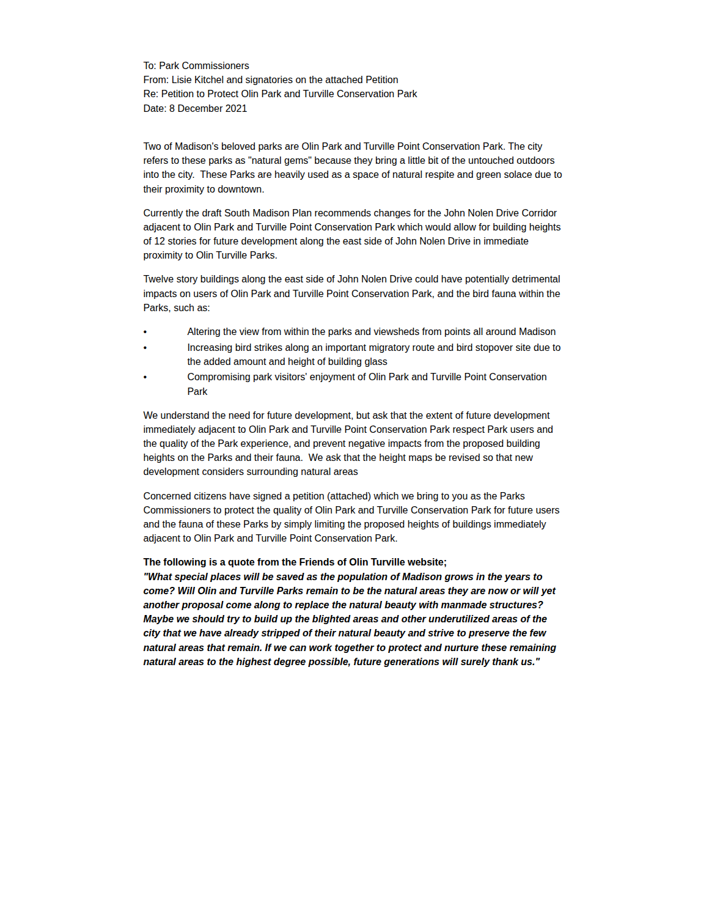To: Park Commissioners
From: Lisie Kitchel and signatories on the attached Petition
Re: Petition to Protect Olin Park and Turville Conservation Park
Date: 8 December 2021
Two of Madison's beloved parks are Olin Park and Turville Point Conservation Park. The city refers to these parks as "natural gems" because they bring a little bit of the untouched outdoors into the city. These Parks are heavily used as a space of natural respite and green solace due to their proximity to downtown.
Currently the draft South Madison Plan recommends changes for the John Nolen Drive Corridor adjacent to Olin Park and Turville Point Conservation Park which would allow for building heights of 12 stories for future development along the east side of John Nolen Drive in immediate proximity to Olin Turville Parks.
Twelve story buildings along the east side of John Nolen Drive could have potentially detrimental impacts on users of Olin Park and Turville Point Conservation Park, and the bird fauna within the Parks, such as:
Altering the view from within the parks and viewsheds from points all around Madison
Increasing bird strikes along an important migratory route and bird stopover site due to the added amount and height of building glass
Compromising park visitors' enjoyment of Olin Park and Turville Point Conservation Park
We understand the need for future development, but ask that the extent of future development immediately adjacent to Olin Park and Turville Point Conservation Park respect Park users and the quality of the Park experience, and prevent negative impacts from the proposed building heights on the Parks and their fauna. We ask that the height maps be revised so that new development considers surrounding natural areas
Concerned citizens have signed a petition (attached) which we bring to you as the Parks Commissioners to protect the quality of Olin Park and Turville Conservation Park for future users and the fauna of these Parks by simply limiting the proposed heights of buildings immediately adjacent to Olin Park and Turville Point Conservation Park.
The following is a quote from the Friends of Olin Turville website;
"What special places will be saved as the population of Madison grows in the years to come? Will Olin and Turville Parks remain to be the natural areas they are now or will yet another proposal come along to replace the natural beauty with manmade structures? Maybe we should try to build up the blighted areas and other underutilized areas of the city that we have already stripped of their natural beauty and strive to preserve the few natural areas that remain. If we can work together to protect and nurture these remaining natural areas to the highest degree possible, future generations will surely thank us."